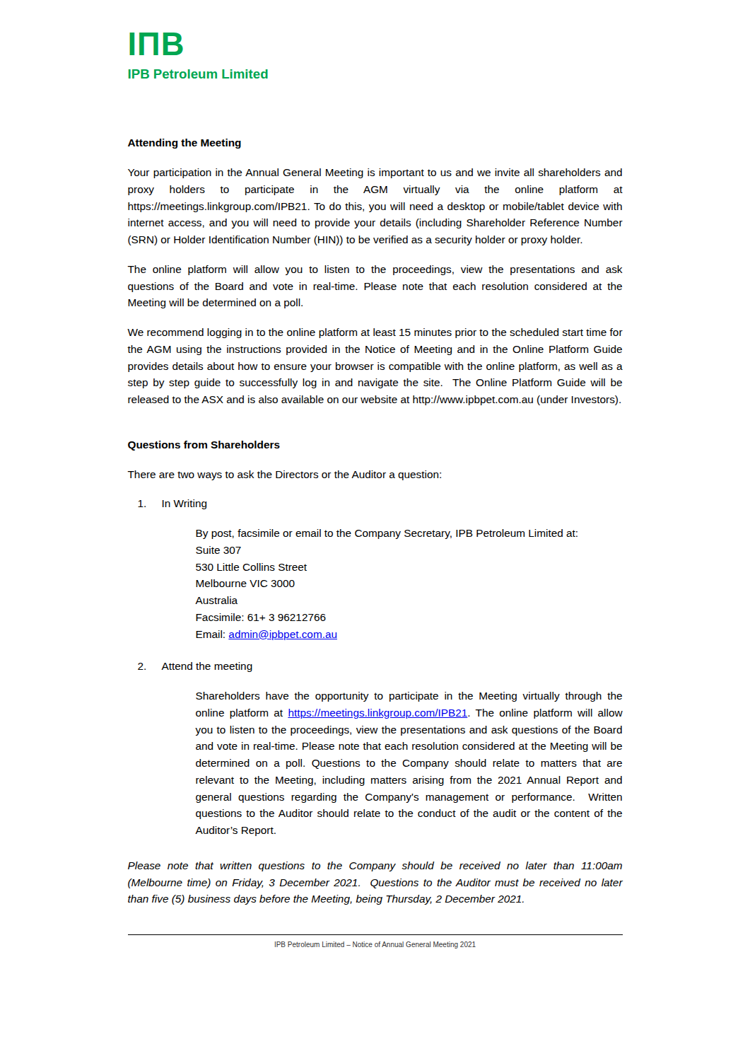IПB
IPB Petroleum Limited
Attending the Meeting
Your participation in the Annual General Meeting is important to us and we invite all shareholders and proxy holders to participate in the AGM virtually via the online platform at https://meetings.linkgroup.com/IPB21. To do this, you will need a desktop or mobile/tablet device with internet access, and you will need to provide your details (including Shareholder Reference Number (SRN) or Holder Identification Number (HIN)) to be verified as a security holder or proxy holder.
The online platform will allow you to listen to the proceedings, view the presentations and ask questions of the Board and vote in real-time. Please note that each resolution considered at the Meeting will be determined on a poll.
We recommend logging in to the online platform at least 15 minutes prior to the scheduled start time for the AGM using the instructions provided in the Notice of Meeting and in the Online Platform Guide provides details about how to ensure your browser is compatible with the online platform, as well as a step by step guide to successfully log in and navigate the site. The Online Platform Guide will be released to the ASX and is also available on our website at http://www.ipbpet.com.au (under Investors).
Questions from Shareholders
There are two ways to ask the Directors or the Auditor a question:
In Writing
By post, facsimile or email to the Company Secretary, IPB Petroleum Limited at:
Suite 307
530 Little Collins Street
Melbourne VIC 3000
Australia
Facsimile: 61+ 3 96212766
Email: admin@ipbpet.com.au
Attend the meeting
Shareholders have the opportunity to participate in the Meeting virtually through the online platform at https://meetings.linkgroup.com/IPB21. The online platform will allow you to listen to the proceedings, view the presentations and ask questions of the Board and vote in real-time. Please note that each resolution considered at the Meeting will be determined on a poll. Questions to the Company should relate to matters that are relevant to the Meeting, including matters arising from the 2021 Annual Report and general questions regarding the Company's management or performance. Written questions to the Auditor should relate to the conduct of the audit or the content of the Auditor’s Report.
Please note that written questions to the Company should be received no later than 11:00am (Melbourne time) on Friday, 3 December 2021. Questions to the Auditor must be received no later than five (5) business days before the Meeting, being Thursday, 2 December 2021.
IPB Petroleum Limited – Notice of Annual General Meeting 2021